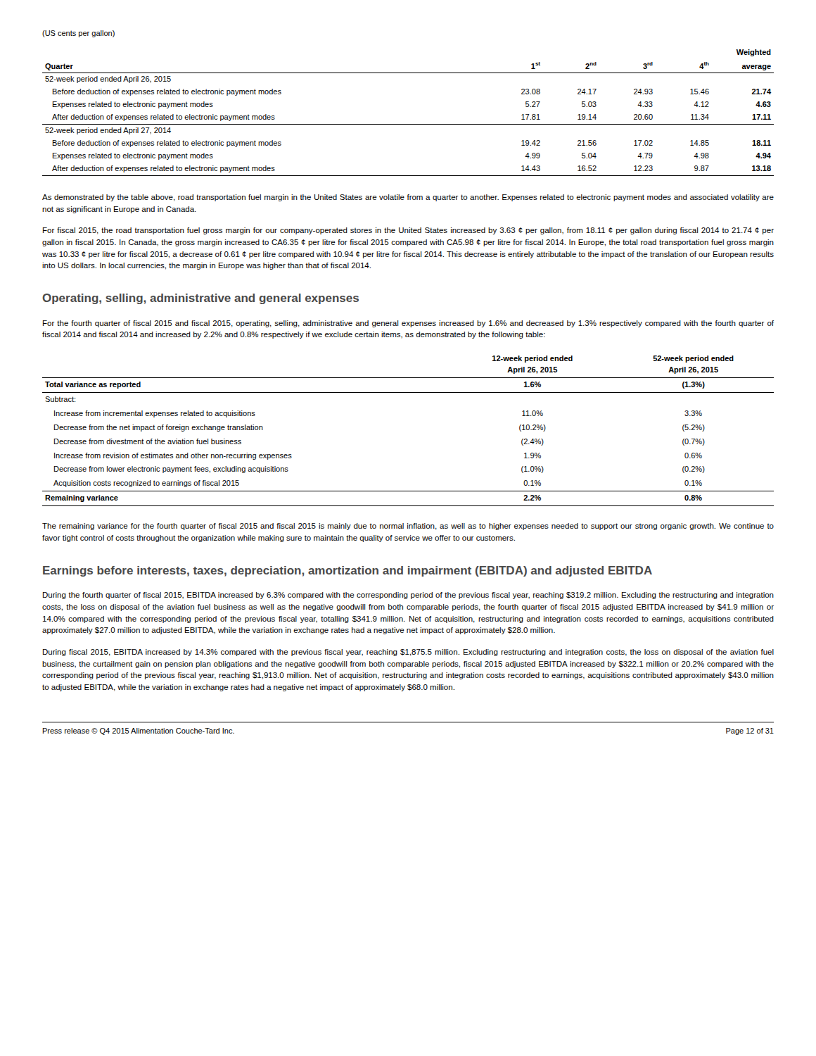(US cents per gallon)
| | | | | | Weighted |
| Quarter | 1 st | 2 nd | 3 rd | 4 th | average |
| 52-week period ended April 26, 2015 | | | | | |
| Before deduction of expenses related to electronic payment modes | 23.08 | 24.17 | 24.93 | 15.46 | 21.74 |
| Expenses related to electronic payment modes | 5.27 | 5.03 | 4.33 | 4.12 | 4.63 |
| After deduction of expenses related to electronic payment modes | 17.81 | 19.14 | 20.60 | 11.34 | 17.11 |
| 52-week period ended April 27, 2014 | | | | | |
| Before deduction of expenses related to electronic payment modes | 19.42 | 21.56 | 17.02 | 14.85 | 18.11 |
| Expenses related to electronic payment modes | 4.99 | 5.04 | 4.79 | 4.98 | 4.94 |
| After deduction of expenses related to electronic payment modes | 14.43 | 16.52 | 12.23 | 9.87 | 13.18 |
As demonstrated by the table above, road transportation fuel margin in the United States are volatile from a quarter to another. Expenses related to electronic payment modes and associated volatility are not as significant in Europe and in Canada.
For fiscal 2015, the road transportation fuel gross margin for our company-operated stores in the United States increased by 3.63 ¢ per gallon, from 18.11 ¢ per gallon during fiscal 2014 to 21.74 ¢ per gallon in fiscal 2015. In Canada, the gross margin increased to CA6.35 ¢ per litre for fiscal 2015 compared with CA5.98 ¢ per litre for fiscal 2014. In Europe, the total road transportation fuel gross margin was 10.33 ¢ per litre for fiscal 2015, a decrease of 0.61 ¢ per litre compared with 10.94 ¢ per litre for fiscal 2014. This decrease is entirely attributable to the impact of the translation of our European results into US dollars. In local currencies, the margin in Europe was higher than that of fiscal 2014.
Operating, selling, administrative and general expenses
For the fourth quarter of fiscal 2015 and fiscal 2015, operating, selling, administrative and general expenses increased by 1.6% and decreased by 1.3% respectively compared with the fourth quarter of fiscal 2014 and fiscal 2014 and increased by 2.2% and 0.8% respectively if we exclude certain items, as demonstrated by the following table:
| | 12-week period ended April 26, 2015 | 52-week period ended April 26, 2015 |
| Total variance as reported | 1.6% | (1.3%) |
| Subtract: | | |
| Increase from incremental expenses related to acquisitions | 11.0% | 3.3% |
| Decrease from the net impact of foreign exchange translation | (10.2%) | (5.2%) |
| Decrease from divestment of the aviation fuel business | (2.4%) | (0.7%) |
| Increase from revision of estimates and other non-recurring expenses | 1.9% | 0.6% |
| Decrease from lower electronic payment fees, excluding acquisitions | (1.0%) | (0.2%) |
| Acquisition costs recognized to earnings of fiscal 2015 | 0.1% | 0.1% |
| Remaining variance | 2.2% | 0.8% |
The remaining variance for the fourth quarter of fiscal 2015 and fiscal 2015 is mainly due to normal inflation, as well as to higher expenses needed to support our strong organic growth. We continue to favor tight control of costs throughout the organization while making sure to maintain the quality of service we offer to our customers.
Earnings before interests, taxes, depreciation, amortization and impairment (EBITDA) and adjusted EBITDA
During the fourth quarter of fiscal 2015, EBITDA increased by 6.3% compared with the corresponding period of the previous fiscal year, reaching $319.2 million. Excluding the restructuring and integration costs, the loss on disposal of the aviation fuel business as well as the negative goodwill from both comparable periods, the fourth quarter of fiscal 2015 adjusted EBITDA increased by $41.9 million or 14.0% compared with the corresponding period of the previous fiscal year, totalling $341.9 million. Net of acquisition, restructuring and integration costs recorded to earnings, acquisitions contributed approximately $27.0 million to adjusted EBITDA, while the variation in exchange rates had a negative net impact of approximately $28.0 million.
During fiscal 2015, EBITDA increased by 14.3% compared with the previous fiscal year, reaching $1,875.5 million. Excluding restructuring and integration costs, the loss on disposal of the aviation fuel business, the curtailment gain on pension plan obligations and the negative goodwill from both comparable periods, fiscal 2015 adjusted EBITDA increased by $322.1 million or 20.2% compared with the corresponding period of the previous fiscal year, reaching $1,913.0 million. Net of acquisition, restructuring and integration costs recorded to earnings, acquisitions contributed approximately $43.0 million to adjusted EBITDA, while the variation in exchange rates had a negative net impact of approximately $68.0 million.
Press release © Q4 2015 Alimentation Couche-Tard Inc. Page 12 of 31